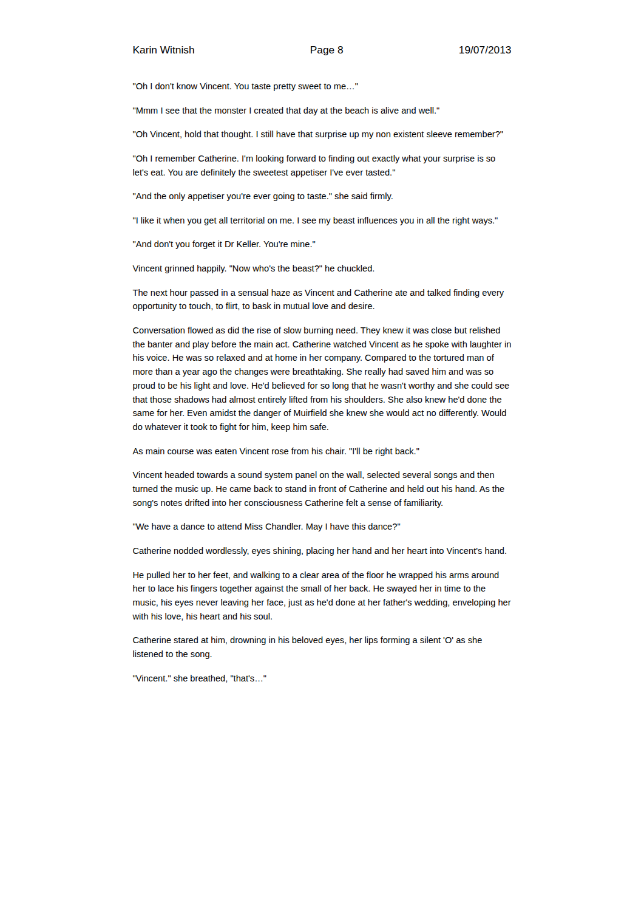Karin Witnish
Page 8
19/07/2013
"Oh I don't know Vincent. You taste pretty sweet to me…"
"Mmm I see that the monster I created that day at the beach is alive and well."
"Oh Vincent, hold that thought. I still have that surprise up my non existent sleeve remember?"
"Oh I remember Catherine. I'm looking forward to finding out exactly what your surprise is so let's eat. You are definitely the sweetest appetiser I've ever tasted."
"And the only appetiser you're ever going to taste." she said firmly.
"I like it when you get all territorial on me. I see my beast influences you in all the right ways."
"And don't you forget it Dr Keller. You're mine."
Vincent grinned happily. "Now who's the beast?" he chuckled.
The next hour passed in a sensual haze as Vincent and Catherine ate and talked finding every opportunity to touch, to flirt, to bask in mutual love and desire.
Conversation flowed as did the rise of slow burning need. They knew it was close but relished the banter and play before the main act. Catherine watched Vincent as he spoke with laughter in his voice. He was so relaxed and at home in her company. Compared to the tortured man of more than a year ago the changes were breathtaking. She really had saved him and was so proud to be his light and love. He'd believed for so long that he wasn't worthy and she could see that those shadows had almost entirely lifted from his shoulders. She also knew he'd done the same for her. Even amidst the danger of Muirfield she knew she would act no differently. Would do whatever it took to fight for him, keep him safe.
As main course was eaten Vincent rose from his chair. "I'll be right back."
Vincent headed towards a sound system panel on the wall, selected several songs and then turned the music up. He came back to stand in front of Catherine and held out his hand. As the song's notes drifted into her consciousness Catherine felt a sense of familiarity.
"We have a dance to attend Miss Chandler. May I have this dance?"
Catherine nodded wordlessly, eyes shining, placing her hand and her heart into Vincent's hand.
He pulled her to her feet, and walking to a clear area of the floor he wrapped his arms around her to lace his fingers together against the small of her back. He swayed her in time to the music, his eyes never leaving her face, just as he'd done at her father's wedding, enveloping her with his love, his heart and his soul.
Catherine stared at him, drowning in his beloved eyes, her lips forming a silent 'O' as she listened to the song.
"Vincent." she breathed, "that's…"